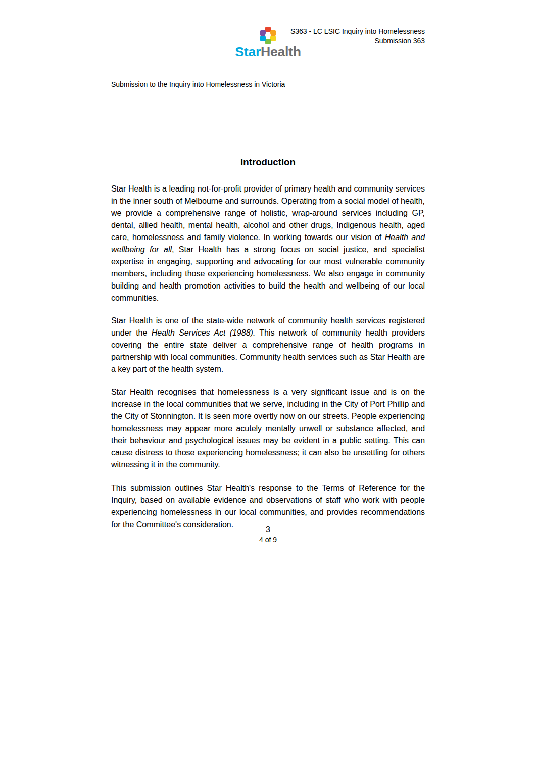S363 - LC LSIC Inquiry into Homelessness
Submission 363
Star Health
Submission to the Inquiry into Homelessness in Victoria
Introduction
Star Health is a leading not-for-profit provider of primary health and community services in the inner south of Melbourne and surrounds. Operating from a social model of health, we provide a comprehensive range of holistic, wrap-around services including GP, dental, allied health, mental health, alcohol and other drugs, Indigenous health, aged care, homelessness and family violence. In working towards our vision of Health and wellbeing for all, Star Health has a strong focus on social justice, and specialist expertise in engaging, supporting and advocating for our most vulnerable community members, including those experiencing homelessness. We also engage in community building and health promotion activities to build the health and wellbeing of our local communities.
Star Health is one of the state-wide network of community health services registered under the Health Services Act (1988). This network of community health providers covering the entire state deliver a comprehensive range of health programs in partnership with local communities. Community health services such as Star Health are a key part of the health system.
Star Health recognises that homelessness is a very significant issue and is on the increase in the local communities that we serve, including in the City of Port Phillip and the City of Stonnington. It is seen more overtly now on our streets. People experiencing homelessness may appear more acutely mentally unwell or substance affected, and their behaviour and psychological issues may be evident in a public setting. This can cause distress to those experiencing homelessness; it can also be unsettling for others witnessing it in the community.
This submission outlines Star Health's response to the Terms of Reference for the Inquiry, based on available evidence and observations of staff who work with people experiencing homelessness in our local communities, and provides recommendations for the Committee's consideration.
3
4 of 9